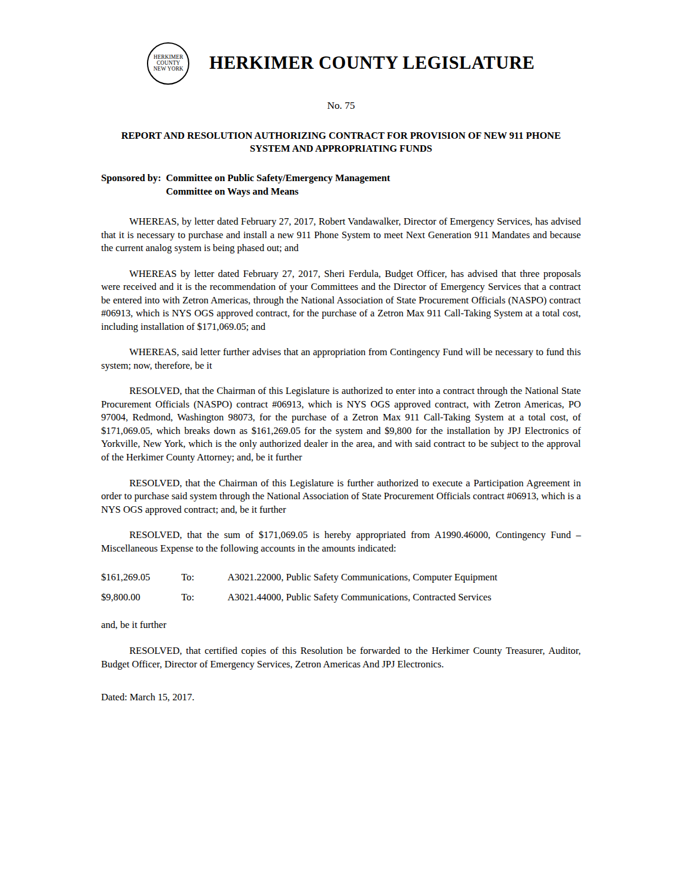HERKIMER
COUNTY
NEW YORK
HERKIMER COUNTY LEGISLATURE
No. 75
Report and Resolution Authorizing Contract for Provision of New 911 Phone System and Appropriating Funds
Sponsored by: Committee on Public Safety/Emergency Management
Committee on Ways and Means
WHEREAS, by letter dated February 27, 2017, Robert Vandawalker, Director of Emergency Services, has advised that it is necessary to purchase and install a new 911 Phone System to meet Next Generation 911 Mandates and because the current analog system is being phased out; and
WHEREAS by letter dated February 27, 2017, Sheri Ferdula, Budget Officer, has advised that three proposals were received and it is the recommendation of your Committees and the Director of Emergency Services that a contract be entered into with Zetron Americas, through the National Association of State Procurement Officials (NASPO) contract #06913, which is NYS OGS approved contract, for the purchase of a Zetron Max 911 Call-Taking System at a total cost, including installation of $171,069.05; and
WHEREAS, said letter further advises that an appropriation from Contingency Fund will be necessary to fund this system; now, therefore, be it
RESOLVED, that the Chairman of this Legislature is authorized to enter into a contract through the National State Procurement Officials (NASPO) contract #06913, which is NYS OGS approved contract, with Zetron Americas, PO 97004, Redmond, Washington 98073, for the purchase of a Zetron Max 911 Call-Taking System at a total cost, of $171,069.05, which breaks down as $161,269.05 for the system and $9,800 for the installation by JPJ Electronics of Yorkville, New York, which is the only authorized dealer in the area, and with said contract to be subject to the approval of the Herkimer County Attorney; and, be it further
RESOLVED, that the Chairman of this Legislature is further authorized to execute a Participation Agreement in order to purchase said system through the National Association of State Procurement Officials contract #06913, which is a NYS OGS approved contract; and, be it further
RESOLVED, that the sum of $171,069.05 is hereby appropriated from A1990.46000, Contingency Fund – Miscellaneous Expense to the following accounts in the amounts indicated:
| $161,269.05 | To: | A3021.22000, Public Safety Communications, Computer Equipment |
| $9,800.00 | To: | A3021.44000, Public Safety Communications, Contracted Services |
and, be it further
RESOLVED, that certified copies of this Resolution be forwarded to the Herkimer County Treasurer, Auditor, Budget Officer, Director of Emergency Services, Zetron Americas And JPJ Electronics.
Dated: March 15, 2017.